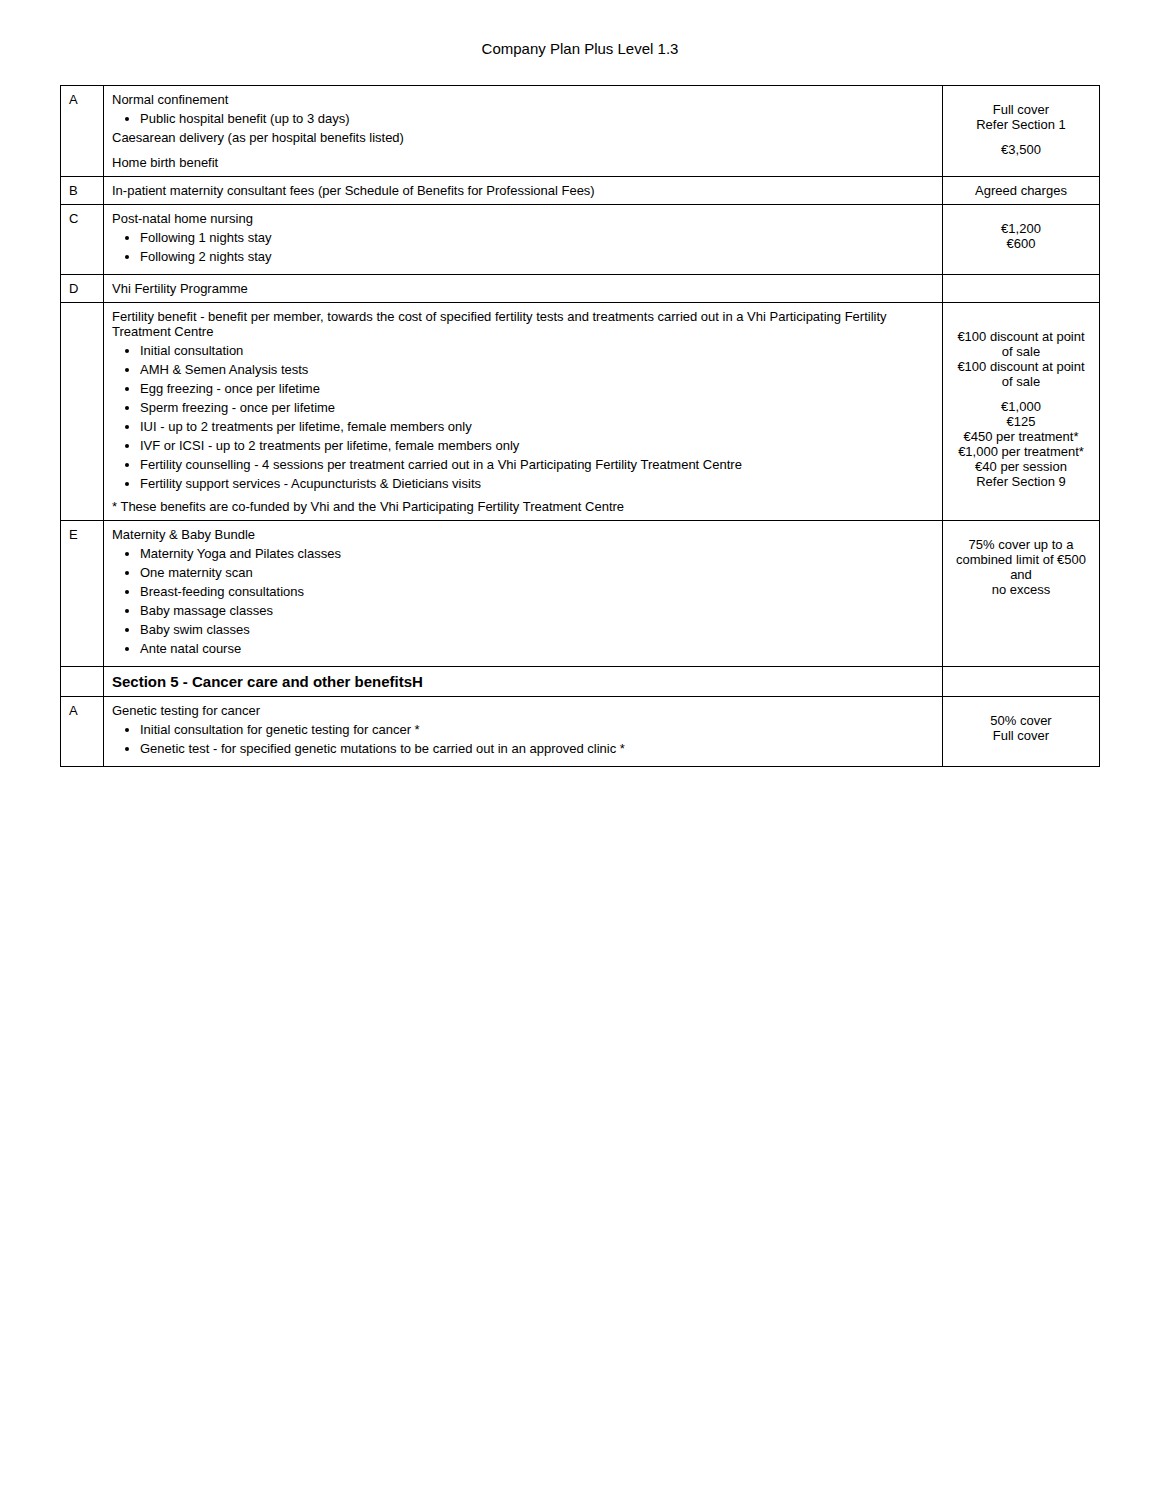Company Plan Plus Level 1.3
| A | Normal confinement Public hospital benefit (up to 3 days) Caesarean delivery (as per hospital benefits listed) Home birth benefit | Full cover Refer Section 1 €3,500 |
| B | In-patient maternity consultant fees (per Schedule of Benefits for Professional Fees) | Agreed charges |
| C | Post-natal home nursing Following 1 nights stay Following 2 nights stay | €1,200 €600 |
| D | Vhi Fertility Programme | |
| | Fertility benefit - benefit per member, towards the cost of specified fertility tests and treatments carried out in a Vhi Participating Fertility Treatment Centre Initial consultation AMH & Semen Analysis tests Egg freezing - once per lifetime Sperm freezing - once per lifetime IUI - up to 2 treatments per lifetime, female members only IVF or ICSI - up to 2 treatments per lifetime, female members only Fertility counselling - 4 sessions per treatment carried out in a Vhi Participating Fertility Treatment Centre Fertility support services - Acupuncturists & Dieticians visits * These benefits are co-funded by Vhi and the Vhi Participating Fertility Treatment Centre | €100 discount at point of sale €100 discount at point of sale €1,000 €125 €450 per treatment* €1,000 per treatment* €40 per session Refer Section 9 |
| E | Maternity & Baby Bundle Maternity Yoga and Pilates classes One maternity scan Breast-feeding consultations Baby massage classes Baby swim classes Ante natal course | 75% cover up to a combined limit of €500 and no excess |
| | Section 5 - Cancer care and other benefits H | |
| A | Genetic testing for cancer Initial consultation for genetic testing for cancer * Genetic test - for specified genetic mutations to be carried out in an approved clinic * | 50% cover Full cover |